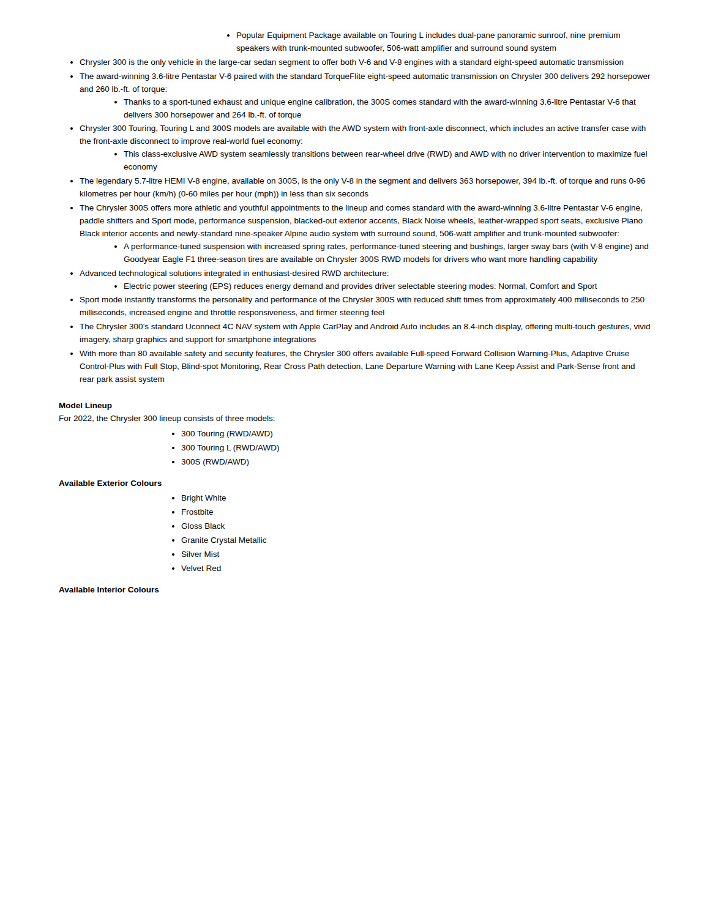Popular Equipment Package available on Touring L includes dual-pane panoramic sunroof, nine premium speakers with trunk-mounted subwoofer, 506-watt amplifier and surround sound system
Chrysler 300 is the only vehicle in the large-car sedan segment to offer both V-6 and V-8 engines with a standard eight-speed automatic transmission
The award-winning 3.6-litre Pentastar V-6 paired with the standard TorqueFlite eight-speed automatic transmission on Chrysler 300 delivers 292 horsepower and 260 lb.-ft. of torque:
Thanks to a sport-tuned exhaust and unique engine calibration, the 300S comes standard with the award-winning 3.6-litre Pentastar V-6 that delivers 300 horsepower and 264 lb.-ft. of torque
Chrysler 300 Touring, Touring L and 300S models are available with the AWD system with front-axle disconnect, which includes an active transfer case with the front-axle disconnect to improve real-world fuel economy:
This class-exclusive AWD system seamlessly transitions between rear-wheel drive (RWD) and AWD with no driver intervention to maximize fuel economy
The legendary 5.7-litre HEMI V-8 engine, available on 300S, is the only V-8 in the segment and delivers 363 horsepower, 394 lb.-ft. of torque and runs 0-96 kilometres per hour (km/h) (0-60 miles per hour (mph)) in less than six seconds
The Chrysler 300S offers more athletic and youthful appointments to the lineup and comes standard with the award-winning 3.6-litre Pentastar V-6 engine, paddle shifters and Sport mode, performance suspension, blacked-out exterior accents, Black Noise wheels, leather-wrapped sport seats, exclusive Piano Black interior accents and newly-standard nine-speaker Alpine audio system with surround sound, 506-watt amplifier and trunk-mounted subwoofer:
A performance-tuned suspension with increased spring rates, performance-tuned steering and bushings, larger sway bars (with V-8 engine) and Goodyear Eagle F1 three-season tires are available on Chrysler 300S RWD models for drivers who want more handling capability
Advanced technological solutions integrated in enthusiast-desired RWD architecture:
Electric power steering (EPS) reduces energy demand and provides driver selectable steering modes: Normal, Comfort and Sport
Sport mode instantly transforms the personality and performance of the Chrysler 300S with reduced shift times from approximately 400 milliseconds to 250 milliseconds, increased engine and throttle responsiveness, and firmer steering feel
The Chrysler 300’s standard Uconnect 4C NAV system with Apple CarPlay and Android Auto includes an 8.4-inch display, offering multi-touch gestures, vivid imagery, sharp graphics and support for smartphone integrations
With more than 80 available safety and security features, the Chrysler 300 offers available Full-speed Forward Collision Warning-Plus, Adaptive Cruise Control-Plus with Full Stop, Blind-spot Monitoring, Rear Cross Path detection, Lane Departure Warning with Lane Keep Assist and Park-Sense front and rear park assist system
Model Lineup
For 2022, the Chrysler 300 lineup consists of three models:
300 Touring (RWD/AWD)
300 Touring L (RWD/AWD)
300S (RWD/AWD)
Available Exterior Colours
Bright White
Frostbite
Gloss Black
Granite Crystal Metallic
Silver Mist
Velvet Red
Available Interior Colours